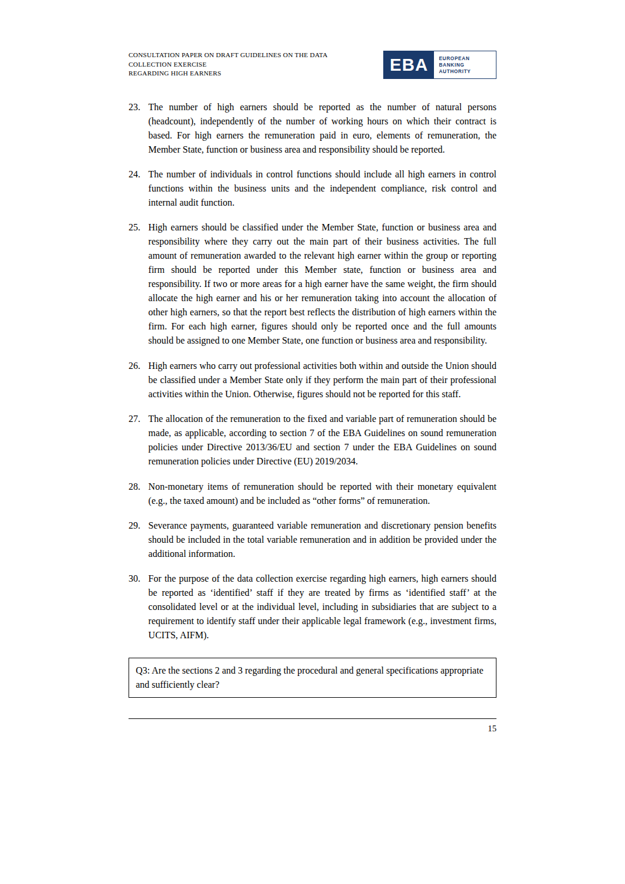Consultation paper on draft guidelines on the data collection exercise
regarding high earners
EBA
European Banking Authority
The number of high earners should be reported as the number of natural persons (headcount), independently of the number of working hours on which their contract is based. For high earners the remuneration paid in euro, elements of remuneration, the Member State, function or business area and responsibility should be reported.
The number of individuals in control functions should include all high earners in control functions within the business units and the independent compliance, risk control and internal audit function.
High earners should be classified under the Member State, function or business area and responsibility where they carry out the main part of their business activities. The full amount of remuneration awarded to the relevant high earner within the group or reporting firm should be reported under this Member state, function or business area and responsibility. If two or more areas for a high earner have the same weight, the firm should allocate the high earner and his or her remuneration taking into account the allocation of other high earners, so that the report best reflects the distribution of high earners within the firm. For each high earner, figures should only be reported once and the full amounts should be assigned to one Member State, one function or business area and responsibility.
High earners who carry out professional activities both within and outside the Union should be classified under a Member State only if they perform the main part of their professional activities within the Union. Otherwise, figures should not be reported for this staff.
The allocation of the remuneration to the fixed and variable part of remuneration should be made, as applicable, according to section 7 of the EBA Guidelines on sound remuneration policies under Directive 2013/36/EU and section 7 under the EBA Guidelines on sound remuneration policies under Directive (EU) 2019/2034.
Non-monetary items of remuneration should be reported with their monetary equivalent (e.g., the taxed amount) and be included as “other forms” of remuneration.
Severance payments, guaranteed variable remuneration and discretionary pension benefits should be included in the total variable remuneration and in addition be provided under the additional information.
For the purpose of the data collection exercise regarding high earners, high earners should be reported as ‘identified’ staff if they are treated by firms as ‘identified staff’ at the consolidated level or at the individual level, including in subsidiaries that are subject to a requirement to identify staff under their applicable legal framework (e.g., investment firms, UCITS, AIFM).
Q3: Are the sections 2 and 3 regarding the procedural and general specifications appropriate and sufficiently clear?
15